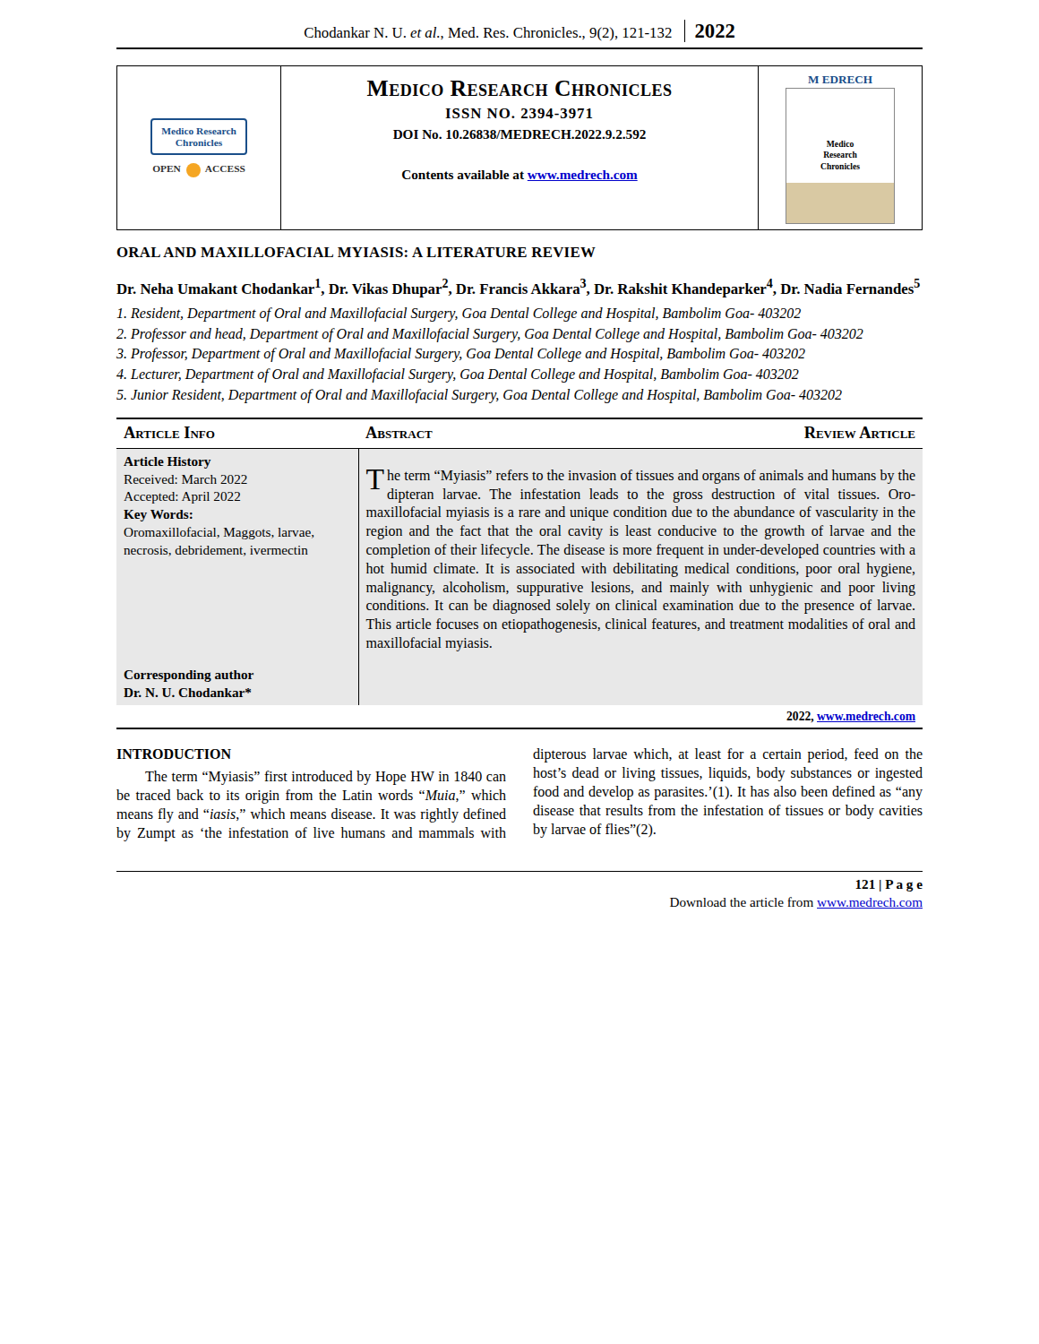Chodankar N. U. et al., Med. Res. Chronicles., 9(2), 121-132 2022
Medico Research
Chronicles
OPEN ACCESS
Medico Research Chronicles
ISSN NO. 2394-3971
DOI No. 10.26838/MEDRECH.2022.9.2.592
Contents available at www.medrech.com
M EDRECH
Medico
Research
Chronicles
Oral and Maxillofacial Myiasis: A Literature Review
Dr. Neha Umakant Chodankar1, Dr. Vikas Dhupar2, Dr. Francis Akkara3, Dr. Rakshit Khandeparker4, Dr. Nadia Fernandes5
1. Resident, Department of Oral and Maxillofacial Surgery, Goa Dental College and Hospital, Bambolim Goa- 403202
2. Professor and head, Department of Oral and Maxillofacial Surgery, Goa Dental College and Hospital, Bambolim Goa- 403202
3. Professor, Department of Oral and Maxillofacial Surgery, Goa Dental College and Hospital, Bambolim Goa- 403202
4. Lecturer, Department of Oral and Maxillofacial Surgery, Goa Dental College and Hospital, Bambolim Goa- 403202
5. Junior Resident, Department of Oral and Maxillofacial Surgery, Goa Dental College and Hospital, Bambolim Goa- 403202
| Article Info | Abstract | Review Article |
| --- | --- | --- |
| Article History Received: March 2022 Accepted: April 2022 Key Words: Oromaxillofacial, Maggots, larvae, necrosis, debridement, ivermectin Corresponding author Dr. N. U. Chodankar* | T he term “Myiasis” refers to the invasion of tissues and organs of animals and humans by the dipteran larvae. The infestation leads to the gross destruction of vital tissues. Oro-maxillofacial myiasis is a rare and unique condition due to the abundance of vascularity in the region and the fact that the oral cavity is least conducive to the growth of larvae and the completion of their lifecycle. The disease is more frequent in under-developed countries with a hot humid climate. It is associated with debilitating medical conditions, poor oral hygiene, malignancy, alcoholism, suppurative lesions, and mainly with unhygienic and poor living conditions. It can be diagnosed solely on clinical examination due to the presence of larvae. This article focuses on etiopathogenesis, clinical features, and treatment modalities of oral and maxillofacial myiasis. |
| 2022, www.medrech.com |
Introduction
The term “Myiasis” first introduced by Hope HW in 1840 can be traced back to its origin from the Latin words “Muia,” which means fly and “iasis,” which means disease. It was rightly defined by Zumpt as ‘the infestation of live humans and mammals with dipterous larvae which, at least for a certain period, feed on the host’s dead or living tissues, liquids, body substances or ingested food and develop as parasites.’(1). It has also been defined as “any disease that results from the infestation of tissues or body cavities by larvae of flies”(2).
121 | P a g e
Download the article from www.medrech.com